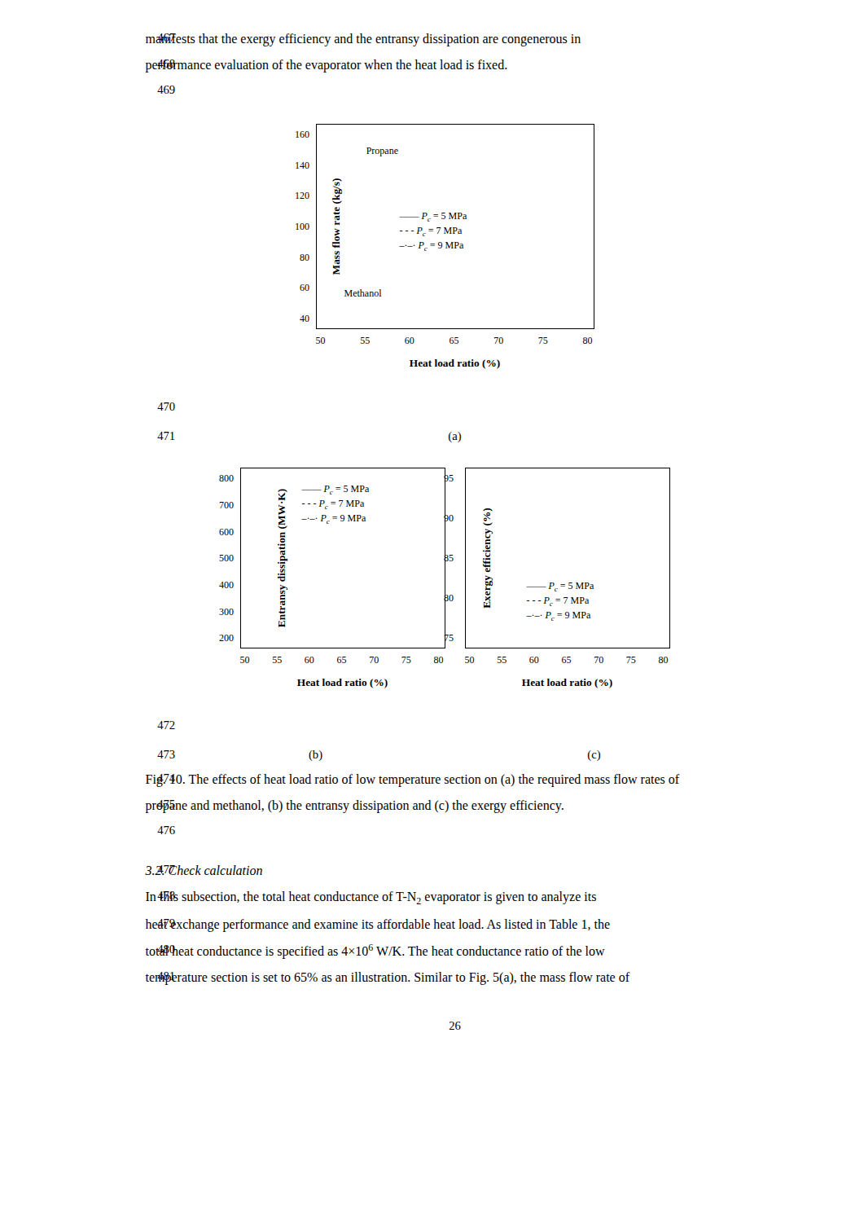467
manifests that the exergy efficiency and the entransy dissipation are congenerous in
468
performance evaluation of the evaporator when the heat load is fixed.
469
Mass flow rate (kg/s)
160140120100806040
Propane
Methanol
—— Pc = 5 MPa
- - - Pc = 7 MPa
–·–· Pc = 9 MPa
50556065707580
Heat load ratio (%)
470
471
(a)
Entransy dissipation (MW·K)
800700600500400300200
—— Pc = 5 MPa
- - - Pc = 7 MPa
–·–· Pc = 9 MPa
50556065707580
Heat load ratio (%)
Exergy efficiency (%)
9590858075
—— Pc = 5 MPa
- - - Pc = 7 MPa
–·–· Pc = 9 MPa
50556065707580
Heat load ratio (%)
472
473
(b)(c)
474
Fig. 10. The effects of heat load ratio of low temperature section on (a) the required mass flow rates of
475
propane and methanol, (b) the entransy dissipation and (c) the exergy efficiency.
476
477
3.2. Check calculation
478
In this subsection, the total heat conductance of T-N2 evaporator is given to analyze its
479
heat exchange performance and examine its affordable heat load. As listed in Table 1, the
480
total heat conductance is specified as 4×106 W/K. The heat conductance ratio of the low
481
temperature section is set to 65% as an illustration. Similar to Fig. 5(a), the mass flow rate of
26